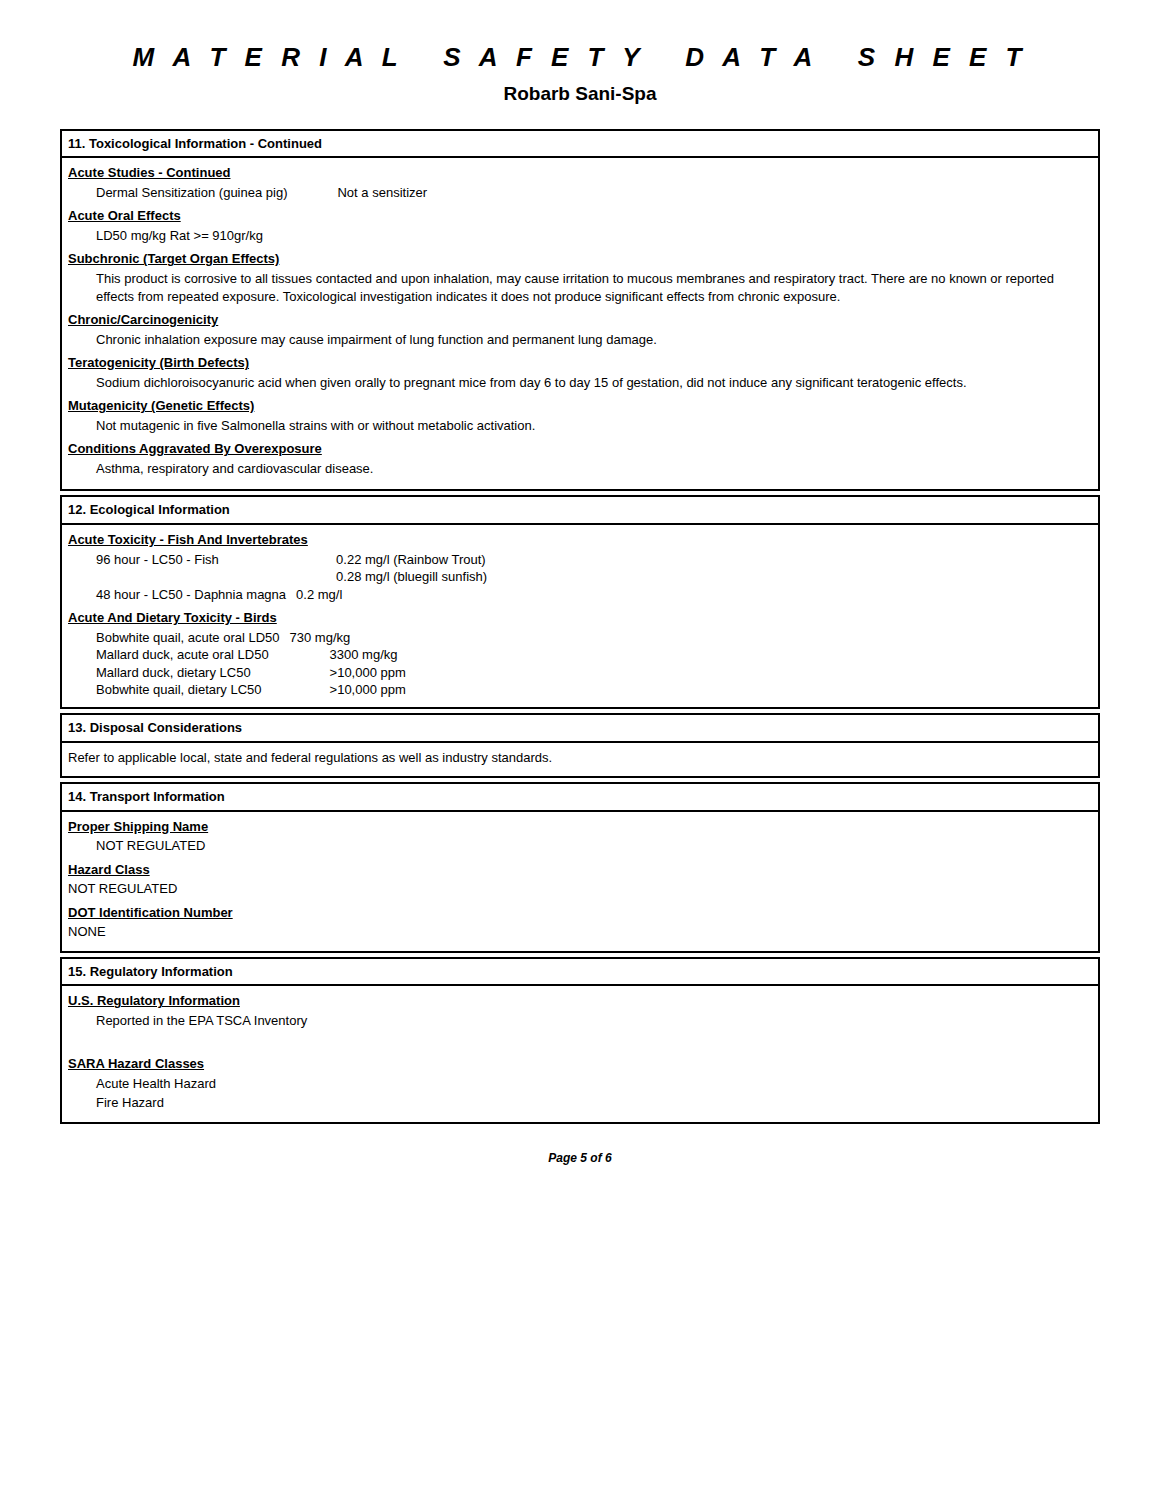M A T E R I A L S A F E T Y D A T A S H E E T
Robarb Sani-Spa
11. Toxicological Information - Continued
Acute Studies - Continued
| Dermal Sensitization (guinea pig) | Not a sensitizer |
Acute Oral Effects
LD50 mg/kg Rat >= 910gr/kg
Subchronic (Target Organ Effects)
This product is corrosive to all tissues contacted and upon inhalation, may cause irritation to mucous membranes and respiratory tract. There are no known or reported effects from repeated exposure. Toxicological investigation indicates it does not produce significant effects from chronic exposure.
Chronic/Carcinogenicity
Chronic inhalation exposure may cause impairment of lung function and permanent lung damage.
Teratogenicity (Birth Defects)
Sodium dichloroisocyanuric acid when given orally to pregnant mice from day 6 to day 15 of gestation, did not induce any significant teratogenic effects.
Mutagenicity (Genetic Effects)
Not mutagenic in five Salmonella strains with or without metabolic activation.
Conditions Aggravated By Overexposure
Asthma, respiratory and cardiovascular disease.
12. Ecological Information
Acute Toxicity - Fish And Invertebrates
| 96 hour - LC50 - Fish | 0.22 mg/l (Rainbow Trout) |
| | 0.28 mg/l (bluegill sunfish) |
| 48 hour - LC50 - Daphnia magna | 0.2 mg/l |
Acute And Dietary Toxicity - Birds
| Bobwhite quail, acute oral LD50 | 730 mg/kg |
| Mallard duck, acute oral LD50 | 3300 mg/kg |
| Mallard duck, dietary LC50 | >10,000 ppm |
| Bobwhite quail, dietary LC50 | >10,000 ppm |
13. Disposal Considerations
Refer to applicable local, state and federal regulations as well as industry standards.
14. Transport Information
Proper Shipping Name
NOT REGULATED
Hazard Class
NOT REGULATED
DOT Identification Number
NONE
15. Regulatory Information
U.S. Regulatory Information
Reported in the EPA TSCA Inventory
SARA Hazard Classes
Acute Health Hazard
Fire Hazard
Page 5 of 6